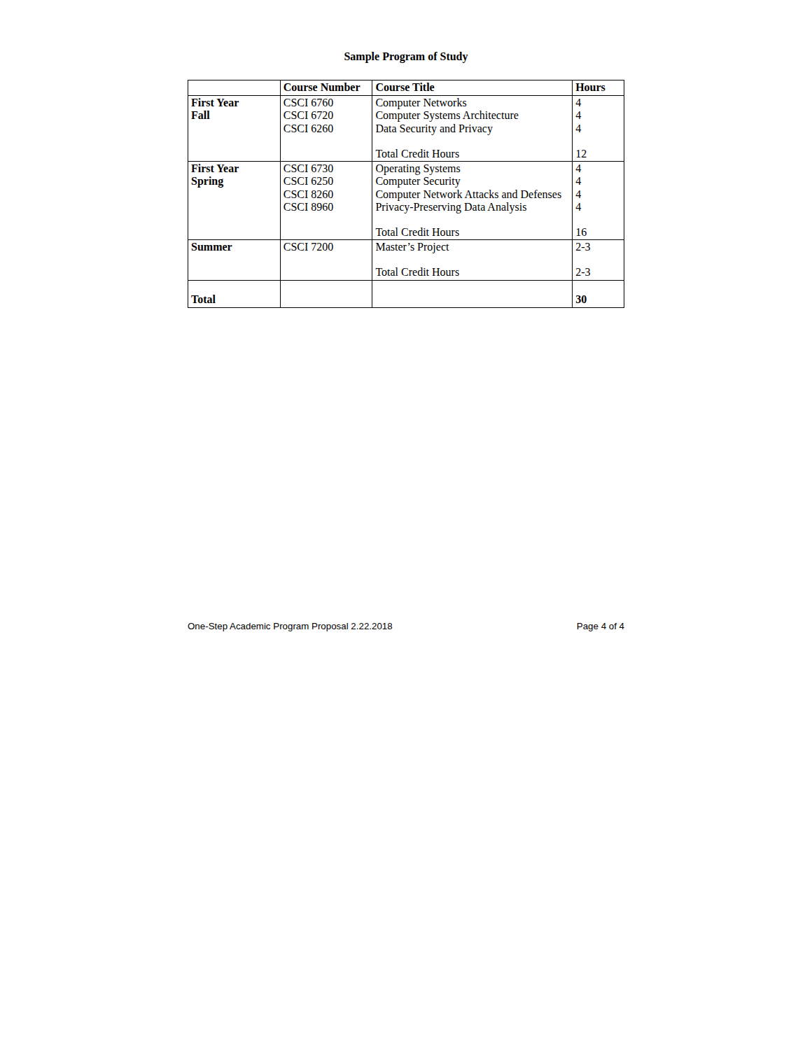Sample Program of Study
| | Course Number | Course Title | Hours |
| --- | --- | --- | --- |
| First Year Fall | CSCI 6760 CSCI 6720 CSCI 6260 | Computer Networks Computer Systems Architecture Data Security and Privacy Total Credit Hours | 4 4 4 12 |
| First Year Spring | CSCI 6730 CSCI 6250 CSCI 8260 CSCI 8960 | Operating Systems Computer Security Computer Network Attacks and Defenses Privacy-Preserving Data Analysis Total Credit Hours | 4 4 4 4 16 |
| Summer | CSCI 7200 | Master’s Project Total Credit Hours | 2-3 2-3 |
| Total | | | 30 |
One-Step Academic Program Proposal 2.22.2018 Page 4 of 4